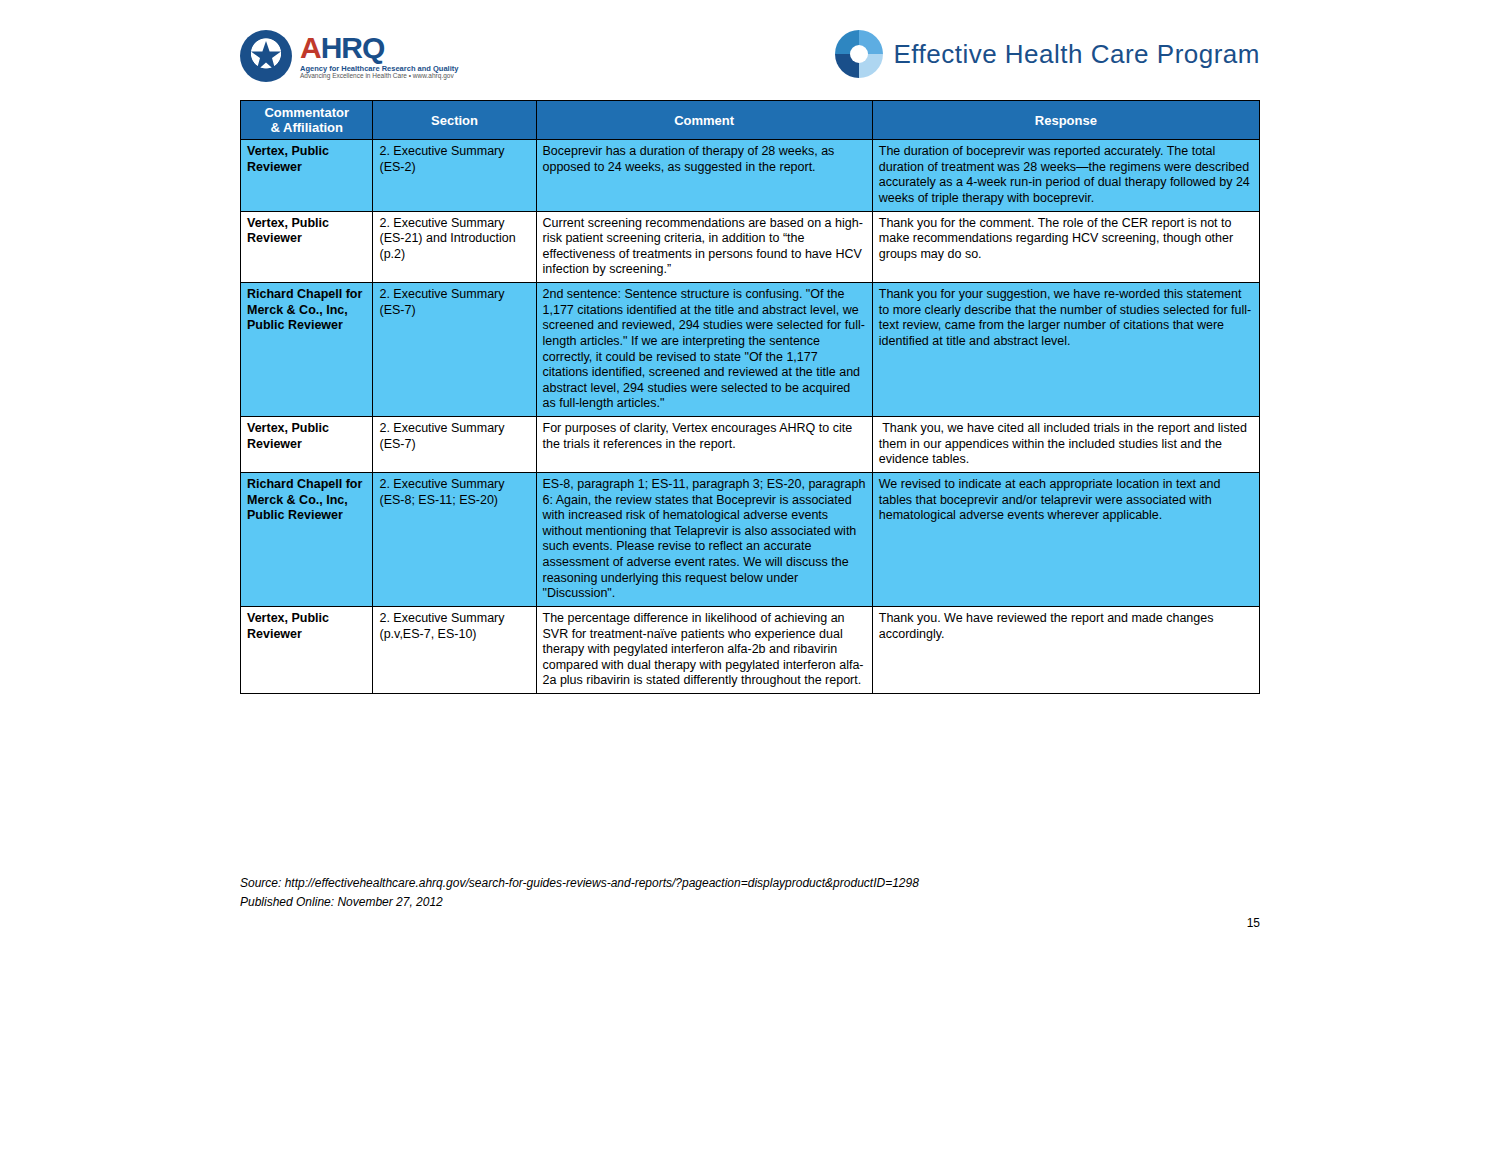AHRQ
Agency for Healthcare Research and Quality
Advancing Excellence in Health Care • www.ahrq.gov
Effective Health Care Program
| Commentator & Affiliation | Section | Comment | Response |
| --- | --- | --- | --- |
| Vertex, Public Reviewer | 2. Executive Summary (ES-2) | Boceprevir has a duration of therapy of 28 weeks, as opposed to 24 weeks, as suggested in the report. | The duration of boceprevir was reported accurately. The total duration of treatment was 28 weeks—the regimens were described accurately as a 4-week run-in period of dual therapy followed by 24 weeks of triple therapy with boceprevir. |
| Vertex, Public Reviewer | 2. Executive Summary (ES-21) and Introduction (p.2) | Current screening recommendations are based on a high-risk patient screening criteria, in addition to “the effectiveness of treatments in persons found to have HCV infection by screening.” | Thank you for the comment. The role of the CER report is not to make recommendations regarding HCV screening, though other groups may do so. |
| Richard Chapell for Merck & Co., Inc, Public Reviewer | 2. Executive Summary (ES-7) | 2nd sentence: Sentence structure is confusing. "Of the 1,177 citations identified at the title and abstract level, we screened and reviewed, 294 studies were selected for full-length articles." If we are interpreting the sentence correctly, it could be revised to state "Of the 1,177 citations identified, screened and reviewed at the title and abstract level, 294 studies were selected to be acquired as full-length articles." | Thank you for your suggestion, we have re-worded this statement to more clearly describe that the number of studies selected for full-text review, came from the larger number of citations that were identified at title and abstract level. |
| Vertex, Public Reviewer | 2. Executive Summary (ES-7) | For purposes of clarity, Vertex encourages AHRQ to cite the trials it references in the report. | Thank you, we have cited all included trials in the report and listed them in our appendices within the included studies list and the evidence tables. |
| Richard Chapell for Merck & Co., Inc, Public Reviewer | 2. Executive Summary (ES-8; ES-11; ES-20) | ES-8, paragraph 1; ES-11, paragraph 3; ES-20, paragraph 6: Again, the review states that Boceprevir is associated with increased risk of hematological adverse events without mentioning that Telaprevir is also associated with such events. Please revise to reflect an accurate assessment of adverse event rates. We will discuss the reasoning underlying this request below under "Discussion". | We revised to indicate at each appropriate location in text and tables that boceprevir and/or telaprevir were associated with hematological adverse events wherever applicable. |
| Vertex, Public Reviewer | 2. Executive Summary (p.v,ES-7, ES-10) | The percentage difference in likelihood of achieving an SVR for treatment-naïve patients who experience dual therapy with pegylated interferon alfa-2b and ribavirin compared with dual therapy with pegylated interferon alfa-2a plus ribavirin is stated differently throughout the report. | Thank you. We have reviewed the report and made changes accordingly. |
Source: http://effectivehealthcare.ahrq.gov/search-for-guides-reviews-and-reports/?pageaction=displayproduct&productID=1298
Published Online: November 27, 2012
15